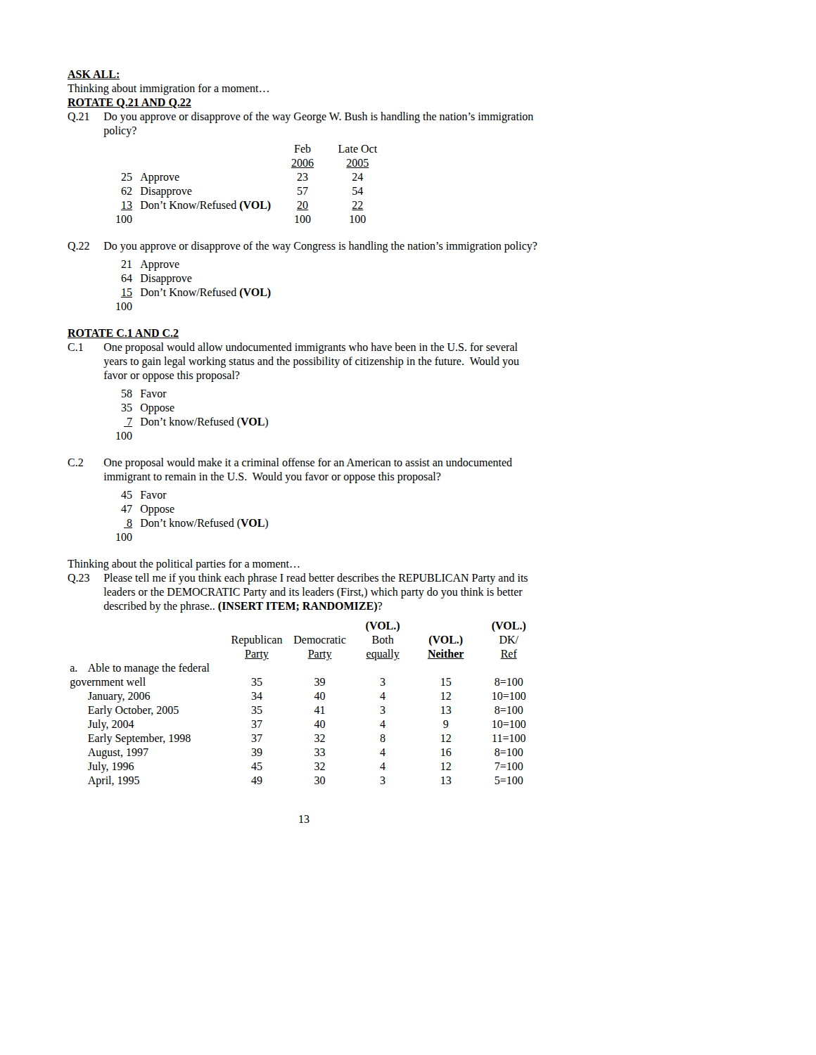ASK ALL:
Thinking about immigration for a moment…
ROTATE Q.21 AND Q.22
Q.21
Do you approve or disapprove of the way George W. Bush is handling the nation’s immigration policy?
| | | Feb | Late Oct |
| | | 2006 | 2005 |
| 25 | Approve | 23 | 24 |
| 62 | Disapprove | 57 | 54 |
| 13 | Don’t Know/Refused (VOL) | 20 | 22 |
| 100 | | 100 | 100 |
Q.22
Do you approve or disapprove of the way Congress is handling the nation’s immigration policy?
| 21 | Approve |
| 64 | Disapprove |
| 15 | Don’t Know/Refused (VOL) |
| 100 | |
ROTATE C.1 AND C.2
C.1
One proposal would allow undocumented immigrants who have been in the U.S. for several years to gain legal working status and the possibility of citizenship in the future. Would you favor or oppose this proposal?
| 58 | Favor |
| 35 | Oppose |
| 7 | Don’t know/Refused ( VOL ) |
| 100 | |
C.2
One proposal would make it a criminal offense for an American to assist an undocumented immigrant to remain in the U.S. Would you favor or oppose this proposal?
| 45 | Favor |
| 47 | Oppose |
| 8 | Don’t know/Refused ( VOL ) |
| 100 | |
Thinking about the political parties for a moment…
Q.23
Please tell me if you think each phrase I read better describes the REPUBLICAN Party and its leaders or the DEMOCRATIC Party and its leaders (First,) which party do you think is better described by the phrase.. (INSERT ITEM; RANDOMIZE)?
| | | | (VOL.) | | (VOL.) |
| | Republican | Democratic | Both | (VOL.) | DK/ |
| | Party | Party | equally | Neither | Ref |
| a. Able to manage the federal government well | 35 | 39 | 3 | 15 | 8=100 |
| January, 2006 | 34 | 40 | 4 | 12 | 10=100 |
| Early October, 2005 | 35 | 41 | 3 | 13 | 8=100 |
| July, 2004 | 37 | 40 | 4 | 9 | 10=100 |
| Early September, 1998 | 37 | 32 | 8 | 12 | 11=100 |
| August, 1997 | 39 | 33 | 4 | 16 | 8=100 |
| July, 1996 | 45 | 32 | 4 | 12 | 7=100 |
| April, 1995 | 49 | 30 | 3 | 13 | 5=100 |
13